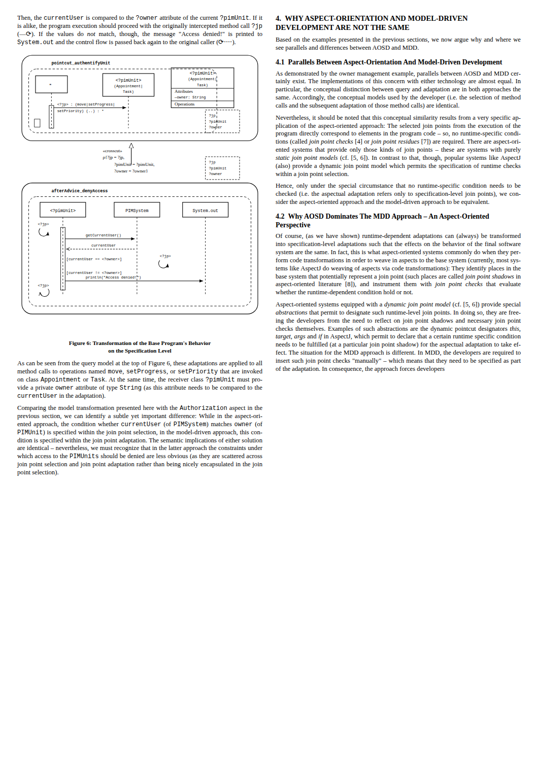Then, the currentUser is compared to the ?owner attribute of the current ?pimUnit. If it is alike, the program execution should proceed with the originally intercepted method call ?jp (—⟳). If the values do not match, though, the message "Access denied!" is printed to System.out and the control flow is passed back again to the original caller (⟳‧‧‧‧).
pointcut_authentifyUnit * <?pimUnit> (Appointment| Task) <?pimUnit> (Appointment| Task) Attributes —owner: String Operations <?jp> : (move|setProgress| setPriority) (..) : * ?jp ?pimUnit ?owner «crosscut» ρ{?jp = ?jp, ?pimUnit = ?pimUnit, ?owner = ?owner} ?jp ?pimUnit ?owner afterAdvice_denyAccess <?pimUnit> PIMSystem System.out <?jp> getCurrentUser() currentUser [currentUser == <?owner>] <?jp> [currentUser != <?owner>] println("Access denied!") <?jp>
Figure 6: Transformation of the Base Program's Behavior
on the Specification Level
As can be seen from the query model at the top of Figure 6, these adaptations are applied to all method calls to operations named move, setProgress, or setPriority that are invoked on class Appointment or Task. At the same time, the receiver class ?pimUnit must provide a private owner attribute of type String (as this attribute needs to be compared to the currentUser in the adaptation).
Comparing the model transformation presented here with the Authorization aspect in the previous section, we can identify a subtle yet important difference: While in the aspect-oriented approach, the condition whether currentUser (of PIMSystem) matches owner (of PIMUnit) is specified within the join point selection, in the model-driven approach, this condition is specified within the join point adaptation. The semantic implications of either solution are identical – nevertheless, we must recognize that in the latter approach the constraints under which access to the PIMUnits should be denied are less obvious (as they are scattered across join point selection and join point adaptation rather than being nicely encapsulated in the join point selection).
4. Why Aspect-Orientation and Model-Driven Development Are Not The Same
Based on the examples presented in the previous sections, we now argue why and where we see parallels and differences between AOSD and MDD.
4.1 Parallels Between Aspect-Orientation And Model-Driven Development
As demonstrated by the owner management example, parallels between AOSD and MDD certainly exist. The implementations of this concern with either technology are almost equal. In particular, the conceptual distinction between query and adaptation are in both approaches the same. Accordingly, the conceptual models used by the developer (i.e. the selection of method calls and the subsequent adaptation of those method calls) are identical.
Nevertheless, it should be noted that this conceptual similarity results from a very specific application of the aspect-oriented approach: The selected join points from the execution of the program directly correspond to elements in the program code – so, no runtime-specific conditions (called join point checks [4] or join point residues [7]) are required. There are aspect-oriented systems that provide only those kinds of join points – these are systems with purely static join point models (cf. [5, 6]). In contrast to that, though, popular systems like AspectJ (also) provide a dynamic join point model which permits the specification of runtime checks within a join point selection.
Hence, only under the special circumstance that no runtime-specific condition needs to be checked (i.e. the aspectual adaptation refers only to specification-level join points), we consider the aspect-oriented approach and the model-driven approach to be equivalent.
4.2 Why AOSD Dominates The MDD Approach – An Aspect-Oriented Perspective
Of course, (as we have shown) runtime-dependent adaptations can (always) be transformed into specification-level adaptations such that the effects on the behavior of the final software system are the same. In fact, this is what aspect-oriented systems commonly do when they perform code transformations in order to weave in aspects to the base system (currently, most systems like AspectJ do weaving of aspects via code transformations): They identify places in the base system that potentially represent a join point (such places are called join point shadows in aspect-oriented literature [8]), and instrument them with join point checks that evaluate whether the runtime-dependent condition hold or not.
Aspect-oriented systems equipped with a dynamic join point model (cf. [5, 6]) provide special abstractions that permit to designate such runtime-level join points. In doing so, they are freeing the developers from the need to reflect on join point shadows and necessary join point checks themselves. Examples of such abstractions are the dynamic pointcut designators this, target, args and if in AspectJ, which permit to declare that a certain runtime specific condition needs to be fulfilled (at a particular join point shadow) for the aspectual adaptation to take effect. The situation for the MDD approach is different. In MDD, the developers are required to insert such join point checks "manually" – which means that they need to be specified as part of the adaptation. In consequence, the approach forces developers